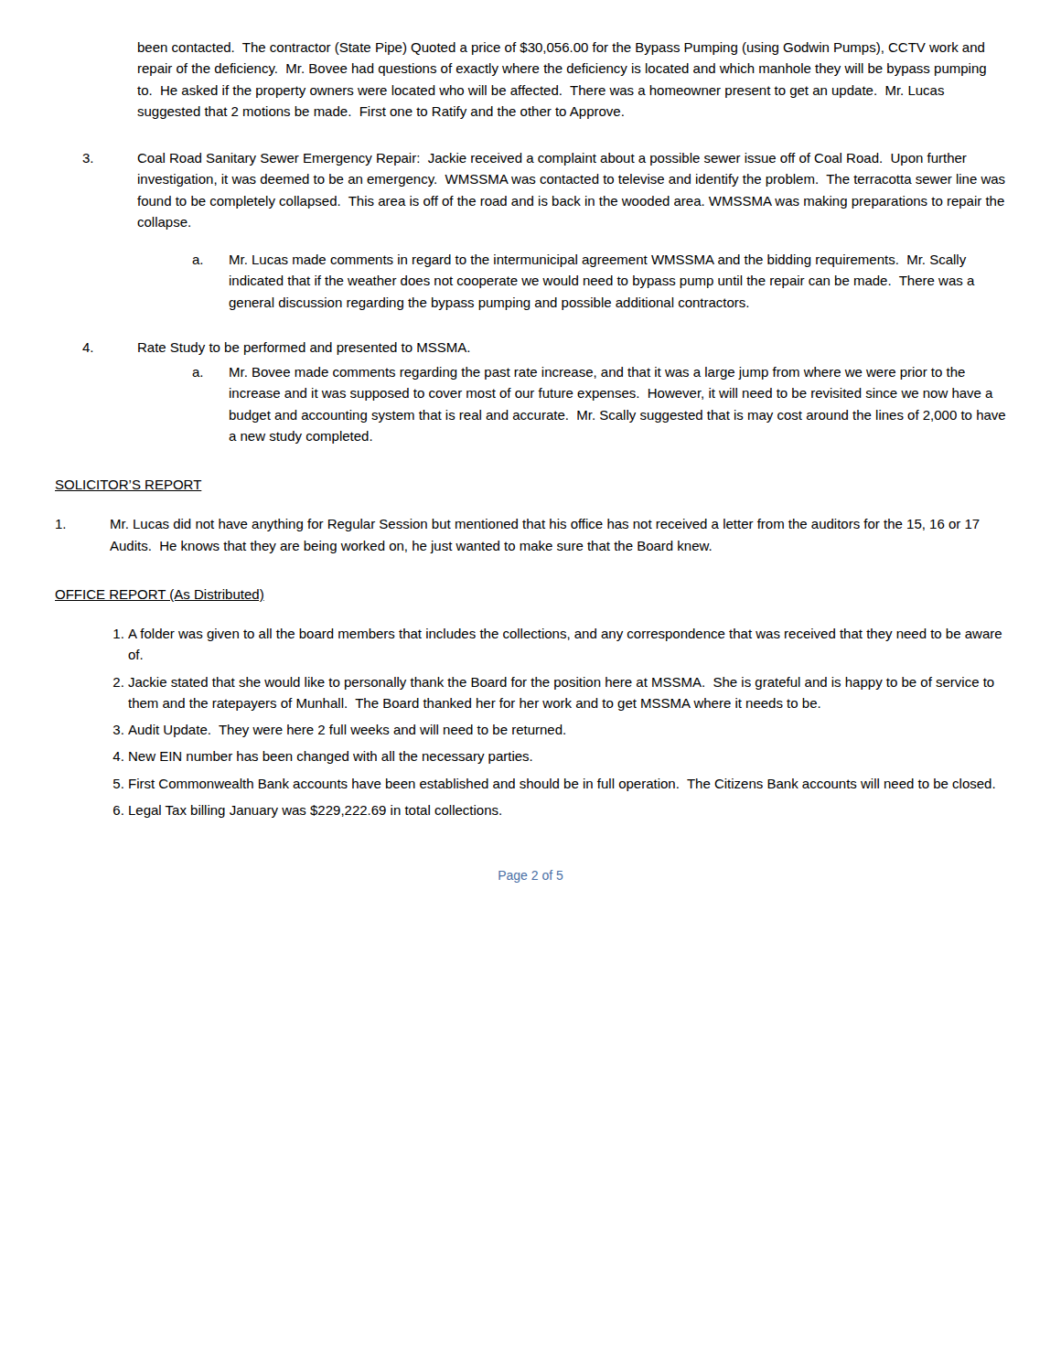been contacted. The contractor (State Pipe) Quoted a price of $30,056.00 for the Bypass Pumping (using Godwin Pumps), CCTV work and repair of the deficiency. Mr. Bovee had questions of exactly where the deficiency is located and which manhole they will be bypass pumping to. He asked if the property owners were located who will be affected. There was a homeowner present to get an update. Mr. Lucas suggested that 2 motions be made. First one to Ratify and the other to Approve.
3.
Coal Road Sanitary Sewer Emergency Repair: Jackie received a complaint about a possible sewer issue off of Coal Road. Upon further investigation, it was deemed to be an emergency. WMSSMA was contacted to televise and identify the problem. The terracotta sewer line was found to be completely collapsed. This area is off of the road and is back in the wooded area. WMSSMA was making preparations to repair the collapse.
a.
Mr. Lucas made comments in regard to the intermunicipal agreement WMSSMA and the bidding requirements. Mr. Scally indicated that if the weather does not cooperate we would need to bypass pump until the repair can be made. There was a general discussion regarding the bypass pumping and possible additional contractors.
4.
Rate Study to be performed and presented to MSSMA.
a.
Mr. Bovee made comments regarding the past rate increase, and that it was a large jump from where we were prior to the increase and it was supposed to cover most of our future expenses. However, it will need to be revisited since we now have a budget and accounting system that is real and accurate. Mr. Scally suggested that is may cost around the lines of 2,000 to have a new study completed.
SOLICITOR’S REPORT
1.
Mr. Lucas did not have anything for Regular Session but mentioned that his office has not received a letter from the auditors for the 15, 16 or 17 Audits. He knows that they are being worked on, he just wanted to make sure that the Board knew.
OFFICE REPORT (As Distributed)
A folder was given to all the board members that includes the collections, and any correspondence that was received that they need to be aware of.
Jackie stated that she would like to personally thank the Board for the position here at MSSMA. She is grateful and is happy to be of service to them and the ratepayers of Munhall. The Board thanked her for her work and to get MSSMA where it needs to be.
Audit Update. They were here 2 full weeks and will need to be returned.
New EIN number has been changed with all the necessary parties.
First Commonwealth Bank accounts have been established and should be in full operation. The Citizens Bank accounts will need to be closed.
Legal Tax billing January was $229,222.69 in total collections.
Page 2 of 5